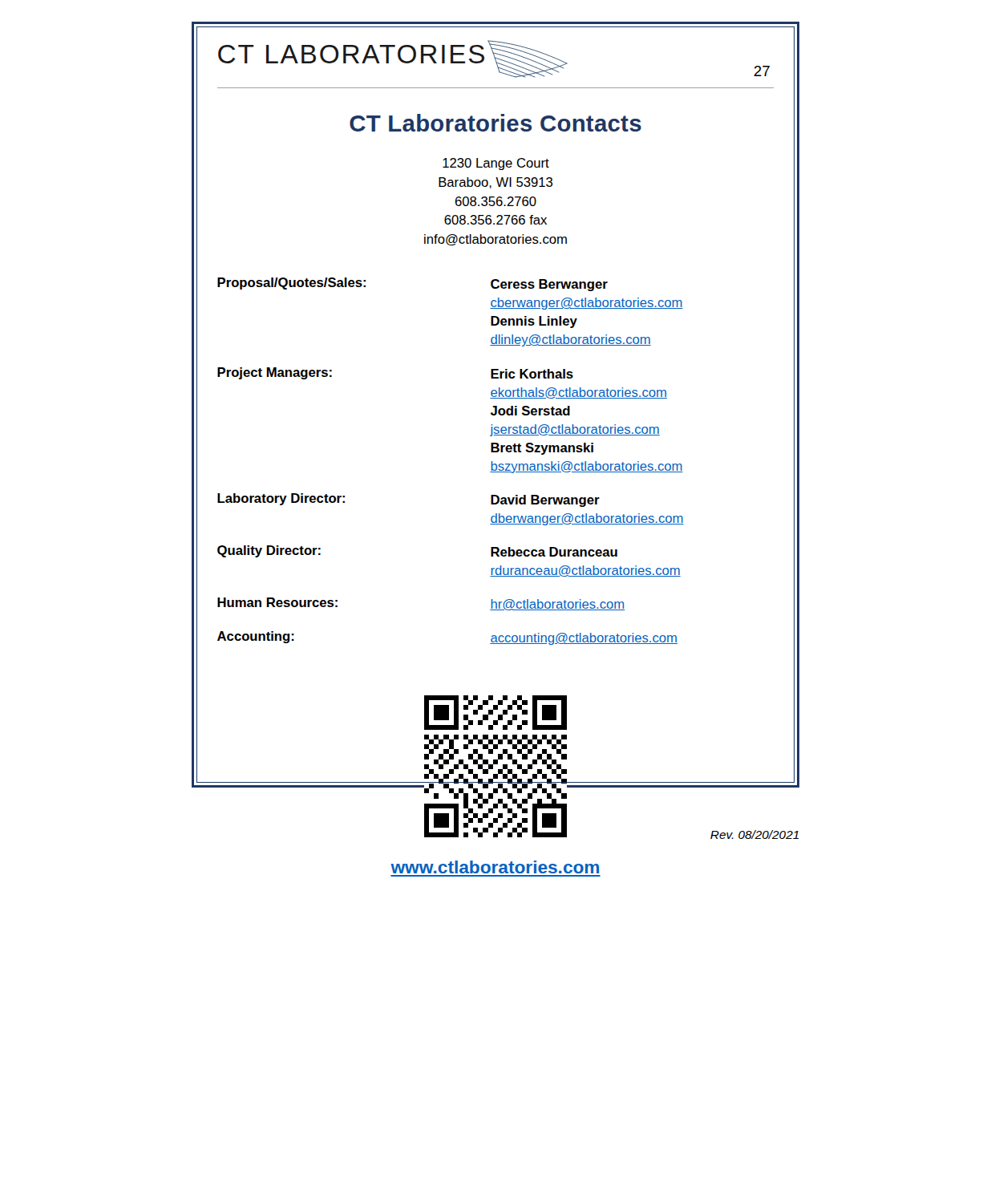CT LABORATORIES
27
CT Laboratories Contacts
1230 Lange Court
Baraboo, WI 53913
608.356.2760
608.356.2766 fax
info@ctlaboratories.com
| Proposal/Quotes/Sales: | Ceress Berwanger cberwanger@ctlaboratories.com Dennis Linley dlinley@ctlaboratories.com |
| Project Managers: | Eric Korthals ekorthals@ctlaboratories.com Jodi Serstad jserstad@ctlaboratories.com Brett Szymanski bszymanski@ctlaboratories.com |
| Laboratory Director: | David Berwanger dberwanger@ctlaboratories.com |
| Quality Director: | Rebecca Duranceau rduranceau@ctlaboratories.com |
| Human Resources: | hr@ctlaboratories.com |
| Accounting: | accounting@ctlaboratories.com |
www.ctlaboratories.com
Rev. 08/20/2021